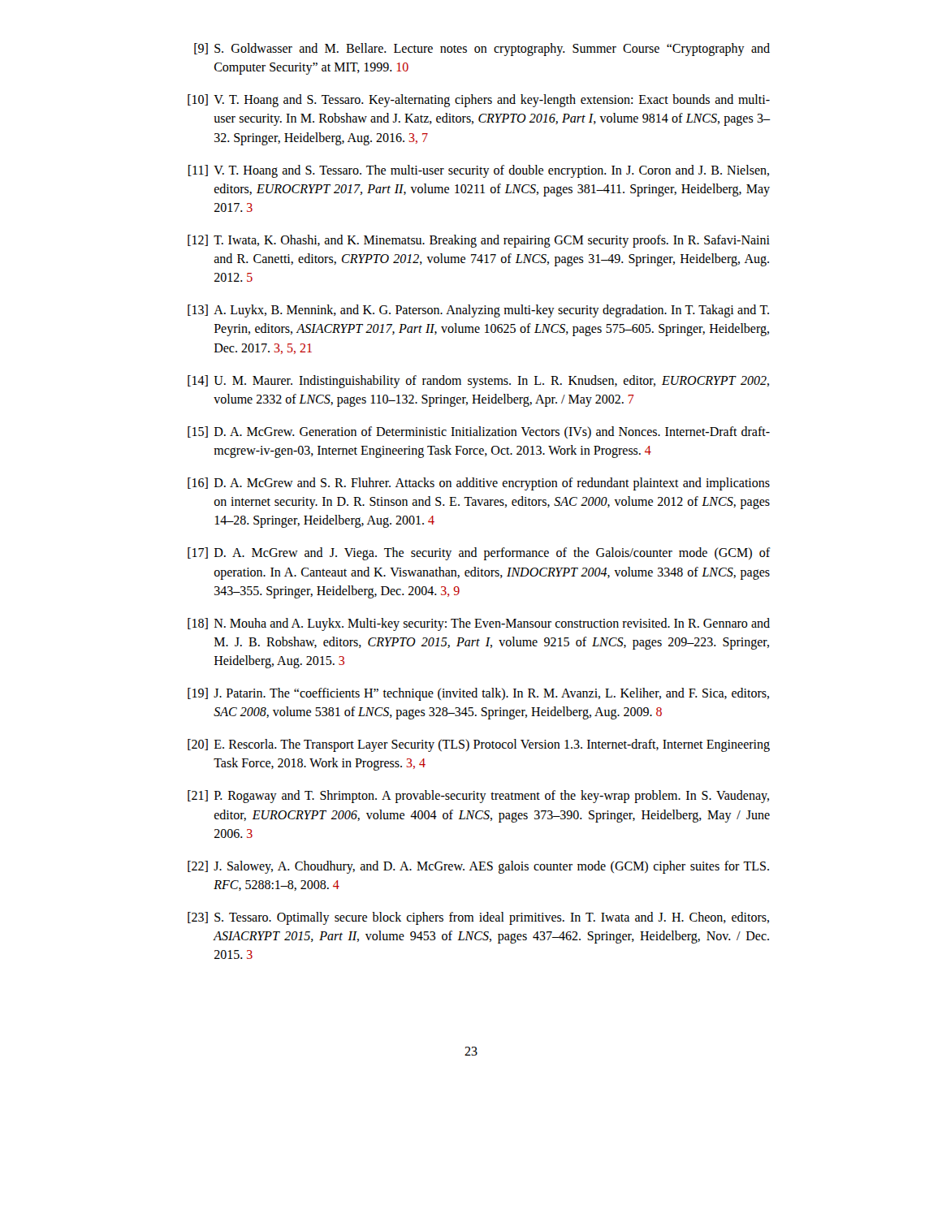[9] S. Goldwasser and M. Bellare. Lecture notes on cryptography. Summer Course “Cryptography and Computer Security” at MIT, 1999. 10
[10] V. T. Hoang and S. Tessaro. Key-alternating ciphers and key-length extension: Exact bounds and multi-user security. In M. Robshaw and J. Katz, editors, CRYPTO 2016, Part I, volume 9814 of LNCS, pages 3–32. Springer, Heidelberg, Aug. 2016. 3, 7
[11] V. T. Hoang and S. Tessaro. The multi-user security of double encryption. In J. Coron and J. B. Nielsen, editors, EUROCRYPT 2017, Part II, volume 10211 of LNCS, pages 381–411. Springer, Heidelberg, May 2017. 3
[12] T. Iwata, K. Ohashi, and K. Minematsu. Breaking and repairing GCM security proofs. In R. Safavi-Naini and R. Canetti, editors, CRYPTO 2012, volume 7417 of LNCS, pages 31–49. Springer, Heidelberg, Aug. 2012. 5
[13] A. Luykx, B. Mennink, and K. G. Paterson. Analyzing multi-key security degradation. In T. Takagi and T. Peyrin, editors, ASIACRYPT 2017, Part II, volume 10625 of LNCS, pages 575–605. Springer, Heidelberg, Dec. 2017. 3, 5, 21
[14] U. M. Maurer. Indistinguishability of random systems. In L. R. Knudsen, editor, EUROCRYPT 2002, volume 2332 of LNCS, pages 110–132. Springer, Heidelberg, Apr. / May 2002. 7
[15] D. A. McGrew. Generation of Deterministic Initialization Vectors (IVs) and Nonces. Internet-Draft draft-mcgrew-iv-gen-03, Internet Engineering Task Force, Oct. 2013. Work in Progress. 4
[16] D. A. McGrew and S. R. Fluhrer. Attacks on additive encryption of redundant plaintext and implications on internet security. In D. R. Stinson and S. E. Tavares, editors, SAC 2000, volume 2012 of LNCS, pages 14–28. Springer, Heidelberg, Aug. 2001. 4
[17] D. A. McGrew and J. Viega. The security and performance of the Galois/counter mode (GCM) of operation. In A. Canteaut and K. Viswanathan, editors, INDOCRYPT 2004, volume 3348 of LNCS, pages 343–355. Springer, Heidelberg, Dec. 2004. 3, 9
[18] N. Mouha and A. Luykx. Multi-key security: The Even-Mansour construction revisited. In R. Gennaro and M. J. B. Robshaw, editors, CRYPTO 2015, Part I, volume 9215 of LNCS, pages 209–223. Springer, Heidelberg, Aug. 2015. 3
[19] J. Patarin. The “coefficients H” technique (invited talk). In R. M. Avanzi, L. Keliher, and F. Sica, editors, SAC 2008, volume 5381 of LNCS, pages 328–345. Springer, Heidelberg, Aug. 2009. 8
[20] E. Rescorla. The Transport Layer Security (TLS) Protocol Version 1.3. Internet-draft, Internet Engineering Task Force, 2018. Work in Progress. 3, 4
[21] P. Rogaway and T. Shrimpton. A provable-security treatment of the key-wrap problem. In S. Vaudenay, editor, EUROCRYPT 2006, volume 4004 of LNCS, pages 373–390. Springer, Heidelberg, May / June 2006. 3
[22] J. Salowey, A. Choudhury, and D. A. McGrew. AES galois counter mode (GCM) cipher suites for TLS. RFC, 5288:1–8, 2008. 4
[23] S. Tessaro. Optimally secure block ciphers from ideal primitives. In T. Iwata and J. H. Cheon, editors, ASIACRYPT 2015, Part II, volume 9453 of LNCS, pages 437–462. Springer, Heidelberg, Nov. / Dec. 2015. 3
23